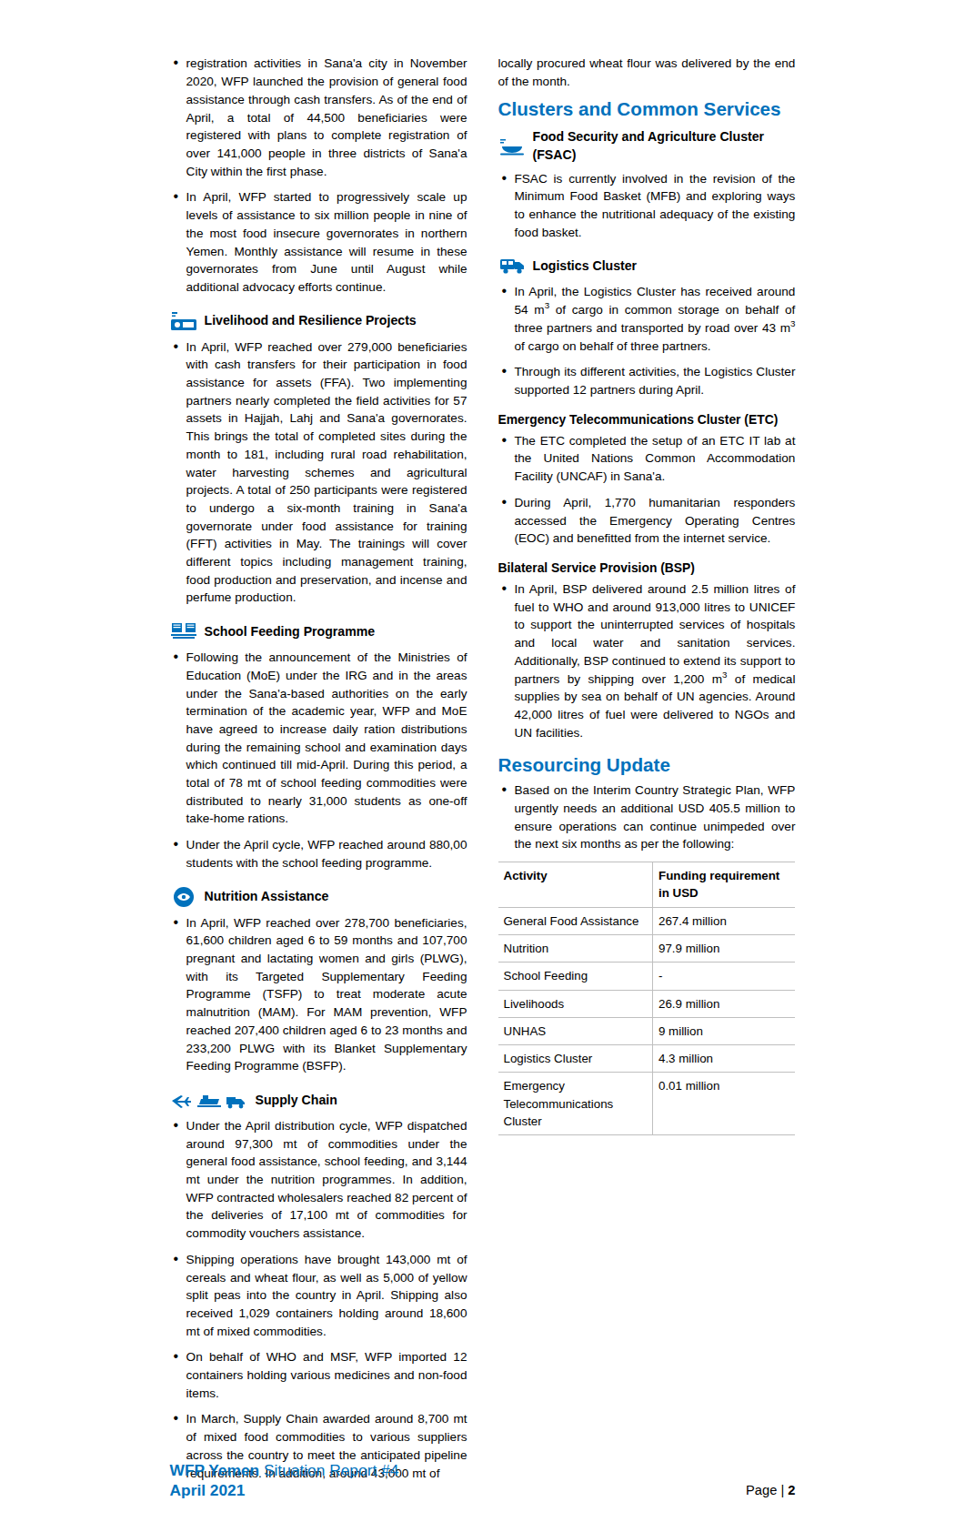registration activities in Sana'a city in November 2020, WFP launched the provision of general food assistance through cash transfers. As of the end of April, a total of 44,500 beneficiaries were registered with plans to complete registration of over 141,000 people in three districts of Sana'a City within the first phase.
In April, WFP started to progressively scale up levels of assistance to six million people in nine of the most food insecure governorates in northern Yemen. Monthly assistance will resume in these governorates from June until August while additional advocacy efforts continue.
Livelihood and Resilience Projects
In April, WFP reached over 279,000 beneficiaries with cash transfers for their participation in food assistance for assets (FFA). Two implementing partners nearly completed the field activities for 57 assets in Hajjah, Lahj and Sana'a governorates. This brings the total of completed sites during the month to 181, including rural road rehabilitation, water harvesting schemes and agricultural projects. A total of 250 participants were registered to undergo a six-month training in Sana'a governorate under food assistance for training (FFT) activities in May. The trainings will cover different topics including management training, food production and preservation, and incense and perfume production.
School Feeding Programme
Following the announcement of the Ministries of Education (MoE) under the IRG and in the areas under the Sana'a-based authorities on the early termination of the academic year, WFP and MoE have agreed to increase daily ration distributions during the remaining school and examination days which continued till mid-April. During this period, a total of 78 mt of school feeding commodities were distributed to nearly 31,000 students as one-off take-home rations.
Under the April cycle, WFP reached around 880,00 students with the school feeding programme.
Nutrition Assistance
In April, WFP reached over 278,700 beneficiaries, 61,600 children aged 6 to 59 months and 107,700 pregnant and lactating women and girls (PLWG), with its Targeted Supplementary Feeding Programme (TSFP) to treat moderate acute malnutrition (MAM). For MAM prevention, WFP reached 207,400 children aged 6 to 23 months and 233,200 PLWG with its Blanket Supplementary Feeding Programme (BSFP).
Supply Chain
Under the April distribution cycle, WFP dispatched around 97,300 mt of commodities under the general food assistance, school feeding, and 3,144 mt under the nutrition programmes. In addition, WFP contracted wholesalers reached 82 percent of the deliveries of 17,100 mt of commodities for commodity vouchers assistance.
Shipping operations have brought 143,000 mt of cereals and wheat flour, as well as 5,000 of yellow split peas into the country in April. Shipping also received 1,029 containers holding around 18,600 mt of mixed commodities.
On behalf of WHO and MSF, WFP imported 12 containers holding various medicines and non-food items.
In March, Supply Chain awarded around 8,700 mt of mixed food commodities to various suppliers across the country to meet the anticipated pipeline requirements. In addition, around 43,000 mt of
locally procured wheat flour was delivered by the end of the month.
Clusters and Common Services
Food Security and Agriculture Cluster (FSAC)
FSAC is currently involved in the revision of the Minimum Food Basket (MFB) and exploring ways to enhance the nutritional adequacy of the existing food basket.
Logistics Cluster
In April, the Logistics Cluster has received around 54 m3 of cargo in common storage on behalf of three partners and transported by road over 43 m3 of cargo on behalf of three partners.
Through its different activities, the Logistics Cluster supported 12 partners during April.
Emergency Telecommunications Cluster (ETC)
The ETC completed the setup of an ETC IT lab at the United Nations Common Accommodation Facility (UNCAF) in Sana'a.
During April, 1,770 humanitarian responders accessed the Emergency Operating Centres (EOC) and benefitted from the internet service.
Bilateral Service Provision (BSP)
In April, BSP delivered around 2.5 million litres of fuel to WHO and around 913,000 litres to UNICEF to support the uninterrupted services of hospitals and local water and sanitation services. Additionally, BSP continued to extend its support to partners by shipping over 1,200 m3 of medical supplies by sea on behalf of UN agencies. Around 42,000 litres of fuel were delivered to NGOs and UN facilities.
Resourcing Update
Based on the Interim Country Strategic Plan, WFP urgently needs an additional USD 405.5 million to ensure operations can continue unimpeded over the next six months as per the following:
| Activity | Funding requirement in USD |
| --- | --- |
| General Food Assistance | 267.4 million |
| Nutrition | 97.9 million |
| School Feeding | - |
| Livelihoods | 26.9 million |
| UNHAS | 9 million |
| Logistics Cluster | 4.3 million |
| Emergency Telecommunications Cluster | 0.01 million |
WFP Yemen Situation Report #4
April 2021
Page | 2